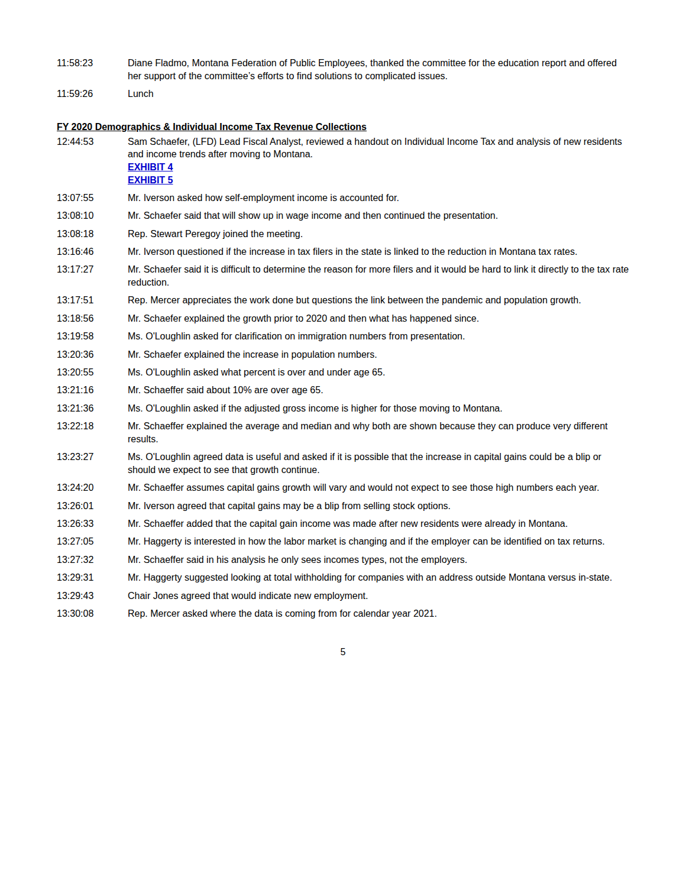| 11:58:23 | Diane Fladmo, Montana Federation of Public Employees, thanked the committee for the education report and offered her support of the committee’s efforts to find solutions to complicated issues. |
| 11:59:26 | Lunch |
FY 2020 Demographics & Individual Income Tax Revenue Collections
| 12:44:53 | Sam Schaefer, (LFD) Lead Fiscal Analyst, reviewed a handout on Individual Income Tax and analysis of new residents and income trends after moving to Montana. EXHIBIT 4 EXHIBIT 5 |
| 13:07:55 | Mr. Iverson asked how self-employment income is accounted for. |
| 13:08:10 | Mr. Schaefer said that will show up in wage income and then continued the presentation. |
| 13:08:18 | Rep. Stewart Peregoy joined the meeting. |
| 13:16:46 | Mr. Iverson questioned if the increase in tax filers in the state is linked to the reduction in Montana tax rates. |
| 13:17:27 | Mr. Schaefer said it is difficult to determine the reason for more filers and it would be hard to link it directly to the tax rate reduction. |
| 13:17:51 | Rep. Mercer appreciates the work done but questions the link between the pandemic and population growth. |
| 13:18:56 | Mr. Schaefer explained the growth prior to 2020 and then what has happened since. |
| 13:19:58 | Ms. O'Loughlin asked for clarification on immigration numbers from presentation. |
| 13:20:36 | Mr. Schaefer explained the increase in population numbers. |
| 13:20:55 | Ms. O'Loughlin asked what percent is over and under age 65. |
| 13:21:16 | Mr. Schaeffer said about 10% are over age 65. |
| 13:21:36 | Ms. O'Loughlin asked if the adjusted gross income is higher for those moving to Montana. |
| 13:22:18 | Mr. Schaeffer explained the average and median and why both are shown because they can produce very different results. |
| 13:23:27 | Ms. O'Loughlin agreed data is useful and asked if it is possible that the increase in capital gains could be a blip or should we expect to see that growth continue. |
| 13:24:20 | Mr. Schaeffer assumes capital gains growth will vary and would not expect to see those high numbers each year. |
| 13:26:01 | Mr. Iverson agreed that capital gains may be a blip from selling stock options. |
| 13:26:33 | Mr. Schaeffer added that the capital gain income was made after new residents were already in Montana. |
| 13:27:05 | Mr. Haggerty is interested in how the labor market is changing and if the employer can be identified on tax returns. |
| 13:27:32 | Mr. Schaeffer said in his analysis he only sees incomes types, not the employers. |
| 13:29:31 | Mr. Haggerty suggested looking at total withholding for companies with an address outside Montana versus in-state. |
| 13:29:43 | Chair Jones agreed that would indicate new employment. |
| 13:30:08 | Rep. Mercer asked where the data is coming from for calendar year 2021. |
5